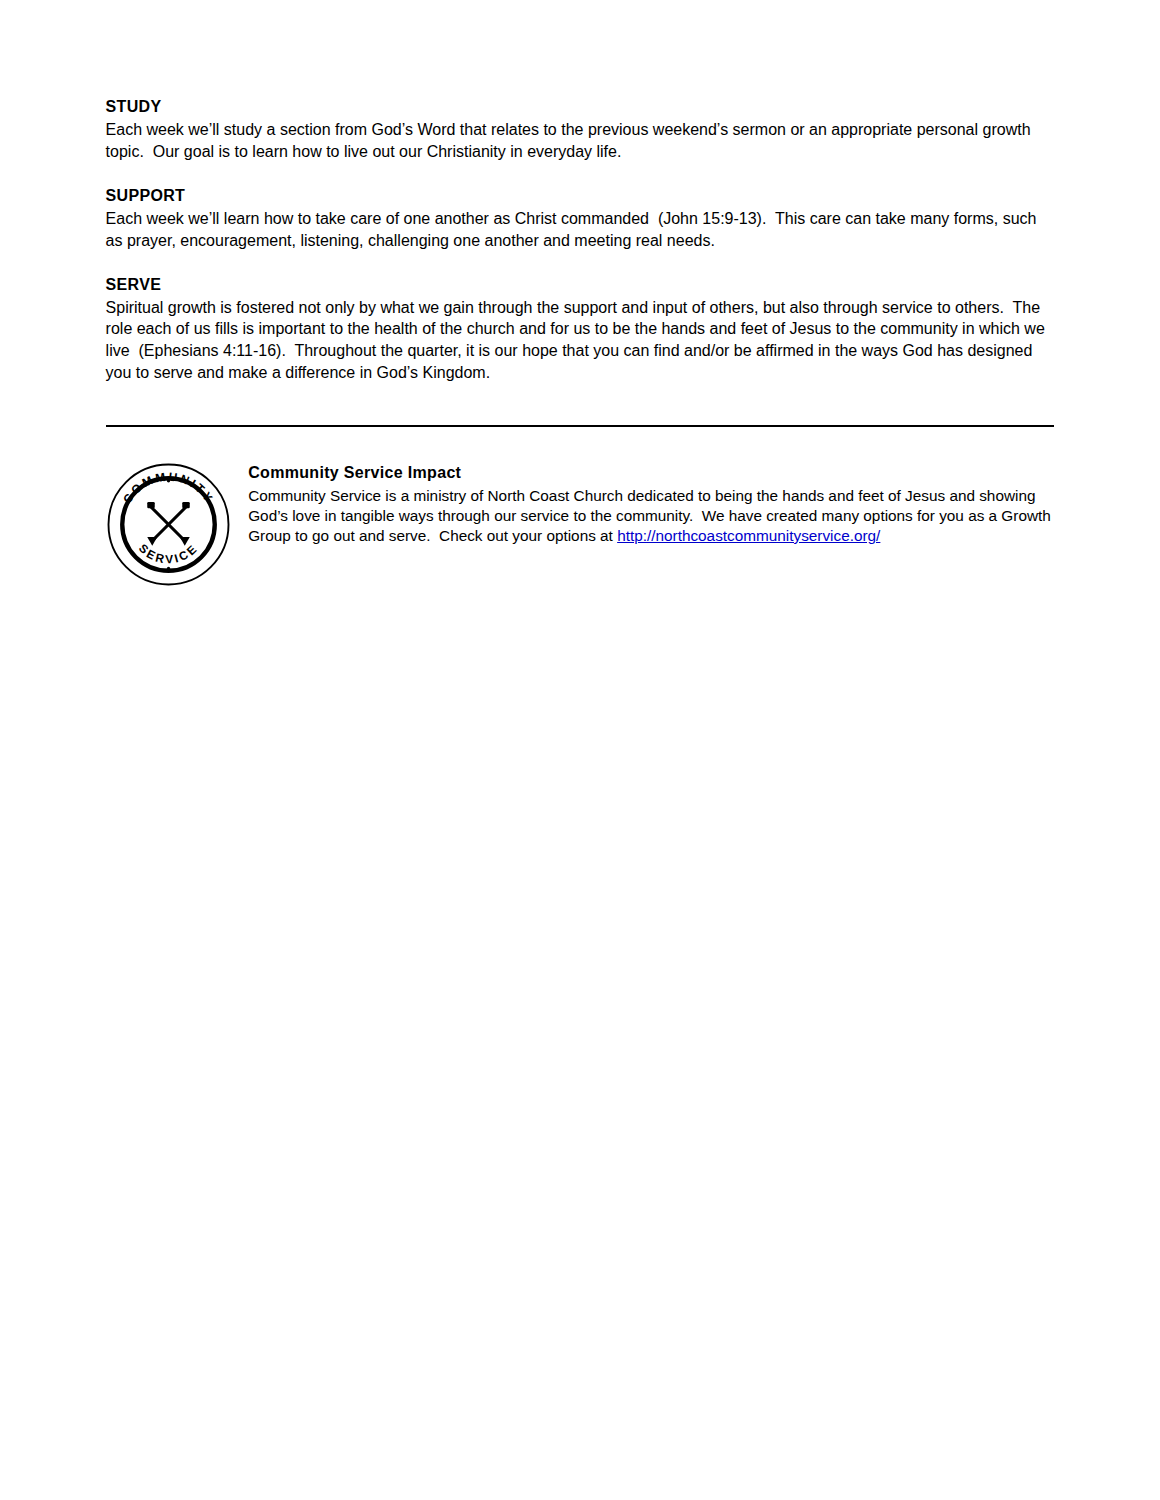STUDY
Each week we’ll study a section from God’s Word that relates to the previous weekend’s sermon or an appropriate personal growth topic. Our goal is to learn how to live out our Christianity in everyday life.
SUPPORT
Each week we’ll learn how to take care of one another as Christ commanded (John 15:9-13). This care can take many forms, such as prayer, encouragement, listening, challenging one another and meeting real needs.
SERVE
Spiritual growth is fostered not only by what we gain through the support and input of others, but also through service to others. The role each of us fills is important to the health of the church and for us to be the hands and feet of Jesus to the community in which we live (Ephesians 4:11-16). Throughout the quarter, it is our hope that you can find and/or be affirmed in the ways God has designed you to serve and make a difference in God’s Kingdom.
COMMUNITY SERVICE
Community Service Impact
Community Service is a ministry of North Coast Church dedicated to being the hands and feet of Jesus and showing God’s love in tangible ways through our service to the community. We have created many options for you as a Growth Group to go out and serve. Check out your options at http://northcoastcommunityservice.org/